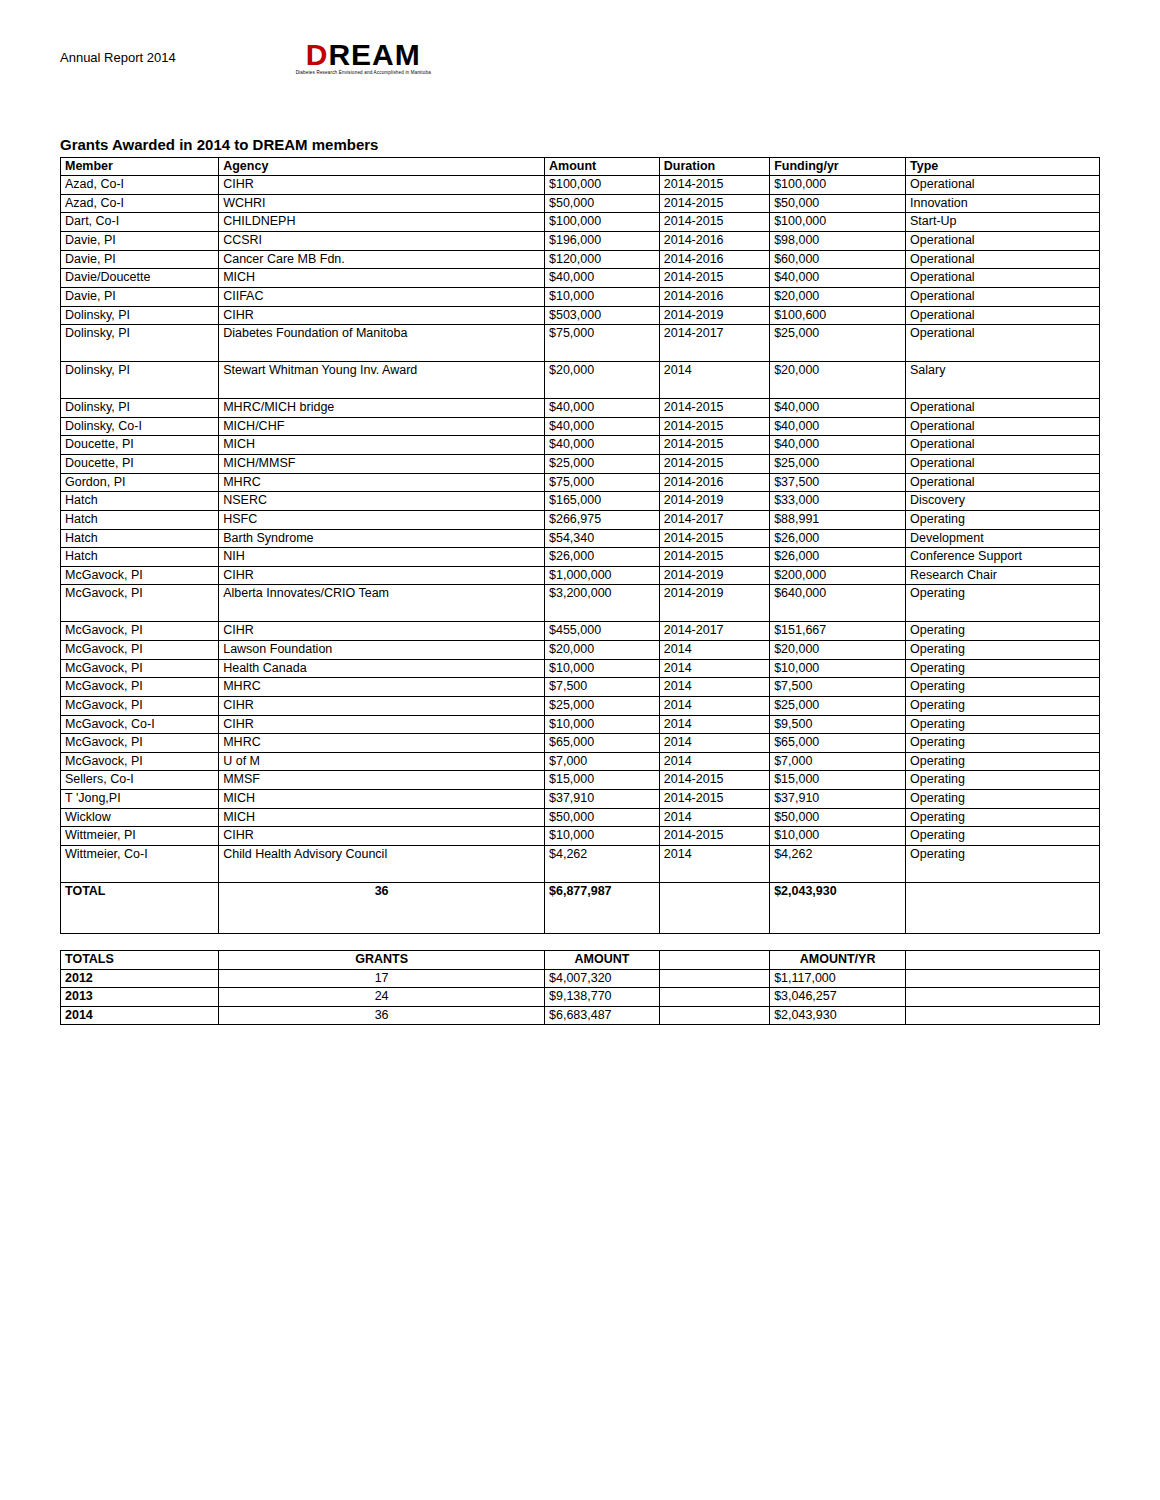Annual Report 2014
DREAM
Diabetes Research Envisioned and Accomplished in Manitoba
Grants Awarded in 2014 to DREAM members
| Member | Agency | Amount | Duration | Funding/yr | Type |
| --- | --- | --- | --- | --- | --- |
| Azad, Co-I | CIHR | $100,000 | 2014-2015 | $100,000 | Operational |
| Azad, Co-I | WCHRI | $50,000 | 2014-2015 | $50,000 | Innovation |
| Dart, Co-I | CHILDNEPH | $100,000 | 2014-2015 | $100,000 | Start-Up |
| Davie, PI | CCSRI | $196,000 | 2014-2016 | $98,000 | Operational |
| Davie, PI | Cancer Care MB Fdn. | $120,000 | 2014-2016 | $60,000 | Operational |
| Davie/Doucette | MICH | $40,000 | 2014-2015 | $40,000 | Operational |
| Davie, PI | CIIFAC | $10,000 | 2014-2016 | $20,000 | Operational |
| Dolinsky, PI | CIHR | $503,000 | 2014-2019 | $100,600 | Operational |
| Dolinsky, PI | Diabetes Foundation of Manitoba | $75,000 | 2014-2017 | $25,000 | Operational |
| Dolinsky, PI | Stewart Whitman Young Inv. Award | $20,000 | 2014 | $20,000 | Salary |
| Dolinsky, PI | MHRC/MICH bridge | $40,000 | 2014-2015 | $40,000 | Operational |
| Dolinsky, Co-I | MICH/CHF | $40,000 | 2014-2015 | $40,000 | Operational |
| Doucette, PI | MICH | $40,000 | 2014-2015 | $40,000 | Operational |
| Doucette, PI | MICH/MMSF | $25,000 | 2014-2015 | $25,000 | Operational |
| Gordon, PI | MHRC | $75,000 | 2014-2016 | $37,500 | Operational |
| Hatch | NSERC | $165,000 | 2014-2019 | $33,000 | Discovery |
| Hatch | HSFC | $266,975 | 2014-2017 | $88,991 | Operating |
| Hatch | Barth Syndrome | $54,340 | 2014-2015 | $26,000 | Development |
| Hatch | NIH | $26,000 | 2014-2015 | $26,000 | Conference Support |
| McGavock, PI | CIHR | $1,000,000 | 2014-2019 | $200,000 | Research Chair |
| McGavock, PI | Alberta Innovates/CRIO Team | $3,200,000 | 2014-2019 | $640,000 | Operating |
| McGavock, PI | CIHR | $455,000 | 2014-2017 | $151,667 | Operating |
| McGavock, PI | Lawson Foundation | $20,000 | 2014 | $20,000 | Operating |
| McGavock, PI | Health Canada | $10,000 | 2014 | $10,000 | Operating |
| McGavock, PI | MHRC | $7,500 | 2014 | $7,500 | Operating |
| McGavock, PI | CIHR | $25,000 | 2014 | $25,000 | Operating |
| McGavock, Co-I | CIHR | $10,000 | 2014 | $9,500 | Operating |
| McGavock, PI | MHRC | $65,000 | 2014 | $65,000 | Operating |
| McGavock, PI | U of M | $7,000 | 2014 | $7,000 | Operating |
| Sellers, Co-I | MMSF | $15,000 | 2014-2015 | $15,000 | Operating |
| T 'Jong,PI | MICH | $37,910 | 2014-2015 | $37,910 | Operating |
| Wicklow | MICH | $50,000 | 2014 | $50,000 | Operating |
| Wittmeier, PI | CIHR | $10,000 | 2014-2015 | $10,000 | Operating |
| Wittmeier, Co-I | Child Health Advisory Council | $4,262 | 2014 | $4,262 | Operating |
| TOTAL | 36 | $6,877,987 | | $2,043,930 | |
| TOTALS | GRANTS | AMOUNT | | AMOUNT/YR | |
| 2012 | 17 | $4,007,320 | | $1,117,000 | |
| 2013 | 24 | $9,138,770 | | $3,046,257 | |
| 2014 | 36 | $6,683,487 | | $2,043,930 | |